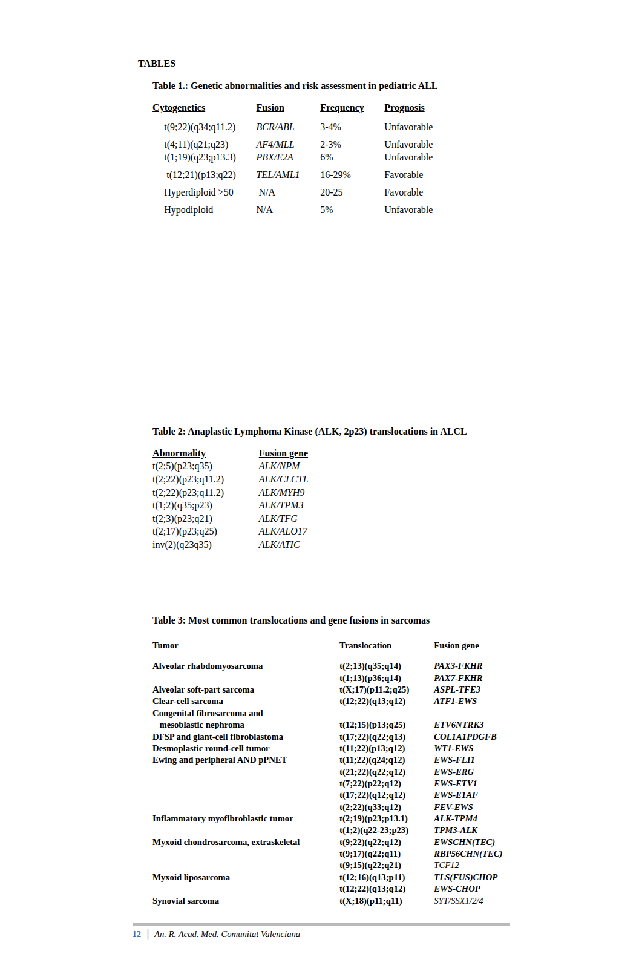TABLES
Table 1.: Genetic abnormalities and risk assessment in pediatric ALL
| Cytogenetics | Fusion | Frequency | Prognosis |
| --- | --- | --- | --- |
| t(9;22)(q34;q11.2) | BCR/ABL | 3-4% | Unfavorable |
| t(4;11)(q21;q23) | AF4/MLL | 2-3% | Unfavorable |
| t(1;19)(q23;p13.3) | PBX/E2A | 6% | Unfavorable |
| t(12;21)(p13;q22) | TEL/AML1 | 16-29% | Favorable |
| Hyperdiploid >50 | N/A | 20-25 | Favorable |
| Hypodiploid | N/A | 5% | Unfavorable |
Table 2: Anaplastic Lymphoma Kinase (ALK, 2p23) translocations in ALCL
| Abnormality | Fusion gene |
| --- | --- |
| t(2;5)(p23;q35) | ALK/NPM |
| t(2;22)(p23;q11.2) | ALK/CLCTL |
| t(2;22)(p23;q11.2) | ALK/MYH9 |
| t(1;2)(q35;p23) | ALK/TPM3 |
| t(2;3)(p23;q21) | ALK/TFG |
| t(2;17)(p23;q25) | ALK/ALO17 |
| inv(2)(q23q35) | ALK/ATIC |
Table 3: Most common translocations and gene fusions in sarcomas
| Tumor | Translocation | Fusion gene |
| --- | --- | --- |
| Alveolar rhabdomyosarcoma | t(2;13)(q35;q14) | PAX3-FKHR |
| | t(1;13)(p36;q14) | PAX7-FKHR |
| Alveolar soft-part sarcoma | t(X;17)(p11.2;q25) | ASPL-TFE3 |
| Clear-cell sarcoma | t(12;22)(q13;q12) | ATF1-EWS |
| Congenital fibrosarcoma and | | |
| mesoblastic nephroma | t(12;15)(p13;q25) | ETV6NTRK3 |
| DFSP and giant-cell fibroblastoma | t(17;22)(q22;q13) | COL1A1PDGFB |
| Desmoplastic round-cell tumor | t(11;22)(p13;q12) | WT1-EWS |
| Ewing and peripheral AND pPNET | t(11;22)(q24;q12) | EWS-FLI1 |
| | t(21;22)(q22;q12) | EWS-ERG |
| | t(7;22)(p22;q12) | EWS-ETV1 |
| | t(17;22)(q12;q12) | EWS-E1AF |
| | t(2;22)(q33;q12) | FEV-EWS |
| Inflammatory myofibroblastic tumor | t(2;19)(p23;p13.1) | ALK-TPM4 |
| | t(1;2)(q22-23;p23) | TPM3-ALK |
| Myxoid chondrosarcoma, extraskeletal | t(9;22)(q22;q12) | EWSCHN(TEC) |
| | t(9;17)(q22;q11) | RBP56CHN(TEC) |
| | t(9;15)(q22;q21) | TCF12 |
| Myxoid liposarcoma | t(12;16)(q13;p11) | TLS(FUS)CHOP |
| | t(12;22)(q13;q12) | EWS-CHOP |
| Synovial sarcoma | t(X;18)(p11;q11) | SYT/SSX1/2/4 |
12│An. R. Acad. Med. Comunitat Valenciana